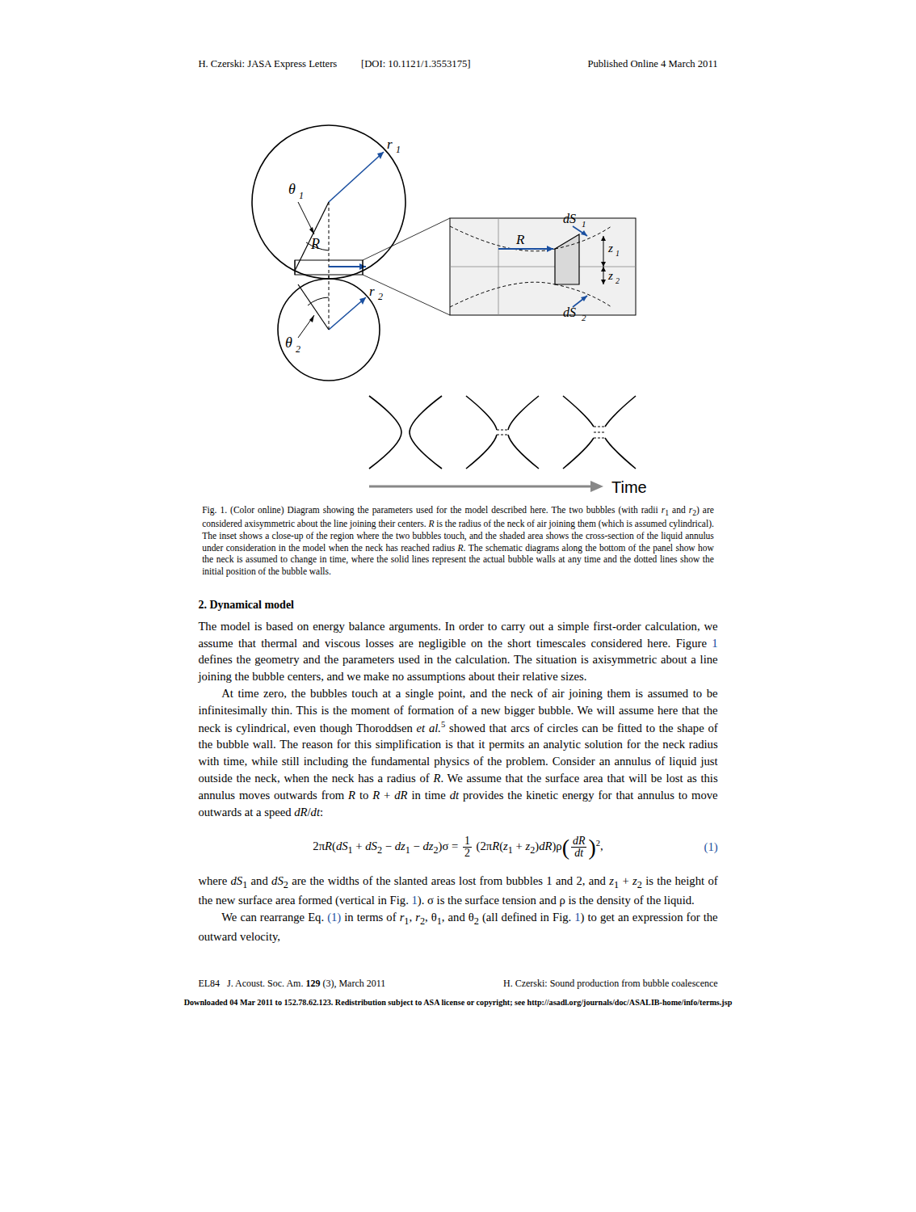H. Czerski: JASA Express Letters
[DOI: 10.1121/1.3553175]
Published Online 4 March 2011
r 1 θ 1 R r 2 θ 2 R dS 1 dS 2 z 1 z 2 Time
Fig. 1. (Color online) Diagram showing the parameters used for the model described here. The two bubbles (with radii r1 and r2) are considered axisymmetric about the line joining their centers. R is the radius of the neck of air joining them (which is assumed cylindrical). The inset shows a close-up of the region where the two bubbles touch, and the shaded area shows the cross-section of the liquid annulus under consideration in the model when the neck has reached radius R. The schematic diagrams along the bottom of the panel show how the neck is assumed to change in time, where the solid lines represent the actual bubble walls at any time and the dotted lines show the initial position of the bubble walls.
2. Dynamical model
The model is based on energy balance arguments. In order to carry out a simple first-order calculation, we assume that thermal and viscous losses are negligible on the short timescales considered here. Figure 1 defines the geometry and the parameters used in the calculation. The situation is axisymmetric about a line joining the bubble centers, and we make no assumptions about their relative sizes.
At time zero, the bubbles touch at a single point, and the neck of air joining them is assumed to be infinitesimally thin. This is the moment of formation of a new bigger bubble. We will assume here that the neck is cylindrical, even though Thoroddsen et al.5 showed that arcs of circles can be fitted to the shape of the bubble wall. The reason for this simplification is that it permits an analytic solution for the neck radius with time, while still including the fundamental physics of the problem. Consider an annulus of liquid just outside the neck, when the neck has a radius of R. We assume that the surface area that will be lost as this annulus moves outwards from R to R + dR in time dt provides the kinetic energy for that annulus to move outwards at a speed dR/dt:
2πR(dS1 + dS2 − dz1 − dz2)σ = 12 (2πR(z1 + z2)dR)ρ(dR dt)2, (1)
where dS1 and dS2 are the widths of the slanted areas lost from bubbles 1 and 2, and z1 + z2 is the height of the new surface area formed (vertical in Fig. 1). σ is the surface tension and ρ is the density of the liquid.
We can rearrange Eq. (1) in terms of r1, r2, θ1, and θ2 (all defined in Fig. 1) to get an expression for the outward velocity,
EL84 J. Acoust. Soc. Am. 129 (3), March 2011
H. Czerski: Sound production from bubble coalescence
Downloaded 04 Mar 2011 to 152.78.62.123. Redistribution subject to ASA license or copyright; see http://asadl.org/journals/doc/ASALIB-home/info/terms.jsp